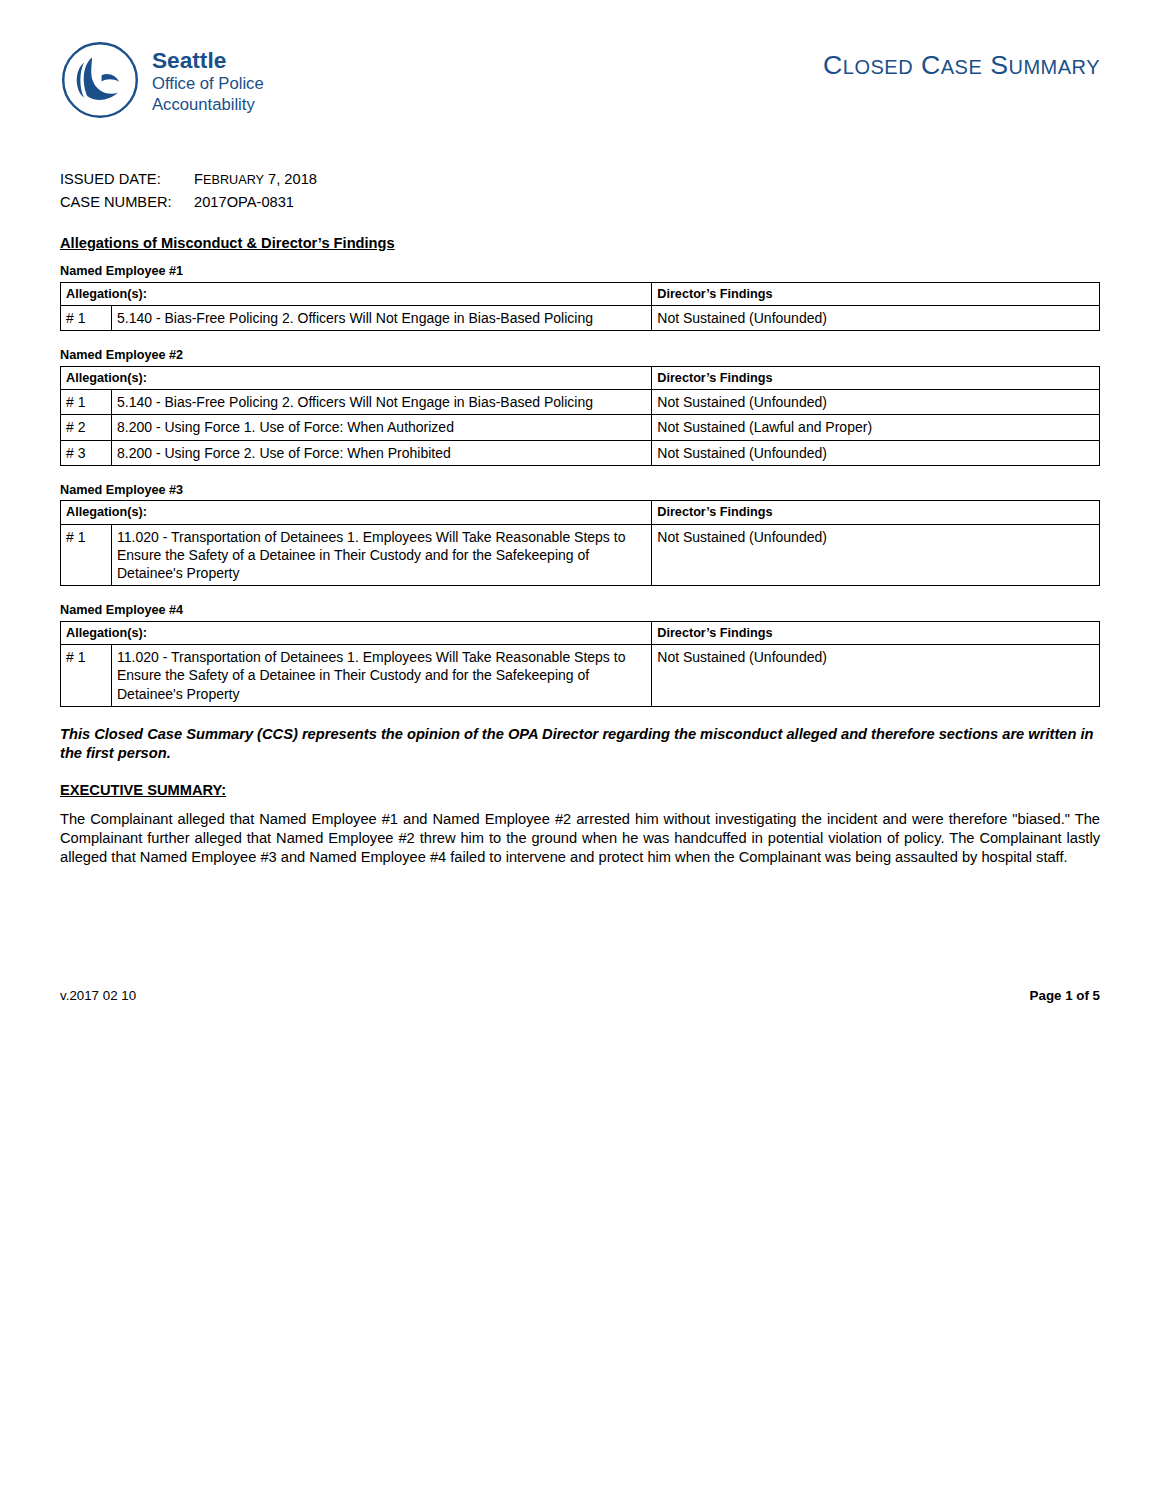Seattle Office of Police Accountability
CLOSED CASE SUMMARY
Issued Date: FEBRUARY 7, 2018
Case Number: 2017OPA-0831
Allegations of Misconduct & Director’s Findings
Named Employee #1
| Allegation(s): | Director’s Findings |
| --- | --- |
| # 1 | 5.140 - Bias-Free Policing 2. Officers Will Not Engage in Bias-Based Policing | Not Sustained (Unfounded) |
Named Employee #2
| Allegation(s): | Director’s Findings |
| --- | --- |
| # 1 | 5.140 - Bias-Free Policing 2. Officers Will Not Engage in Bias-Based Policing | Not Sustained (Unfounded) |
| # 2 | 8.200 - Using Force 1. Use of Force: When Authorized | Not Sustained (Lawful and Proper) |
| # 3 | 8.200 - Using Force 2. Use of Force: When Prohibited | Not Sustained (Unfounded) |
Named Employee #3
| Allegation(s): | Director’s Findings |
| --- | --- |
| # 1 | 11.020 - Transportation of Detainees 1. Employees Will Take Reasonable Steps to Ensure the Safety of a Detainee in Their Custody and for the Safekeeping of Detainee's Property | Not Sustained (Unfounded) |
Named Employee #4
| Allegation(s): | Director’s Findings |
| --- | --- |
| # 1 | 11.020 - Transportation of Detainees 1. Employees Will Take Reasonable Steps to Ensure the Safety of a Detainee in Their Custody and for the Safekeeping of Detainee's Property | Not Sustained (Unfounded) |
This Closed Case Summary (CCS) represents the opinion of the OPA Director regarding the misconduct alleged and therefore sections are written in the first person.
EXECUTIVE SUMMARY:
The Complainant alleged that Named Employee #1 and Named Employee #2 arrested him without investigating the incident and were therefore "biased." The Complainant further alleged that Named Employee #2 threw him to the ground when he was handcuffed in potential violation of policy. The Complainant lastly alleged that Named Employee #3 and Named Employee #4 failed to intervene and protect him when the Complainant was being assaulted by hospital staff.
v.2017 02 10 Page 1 of 5